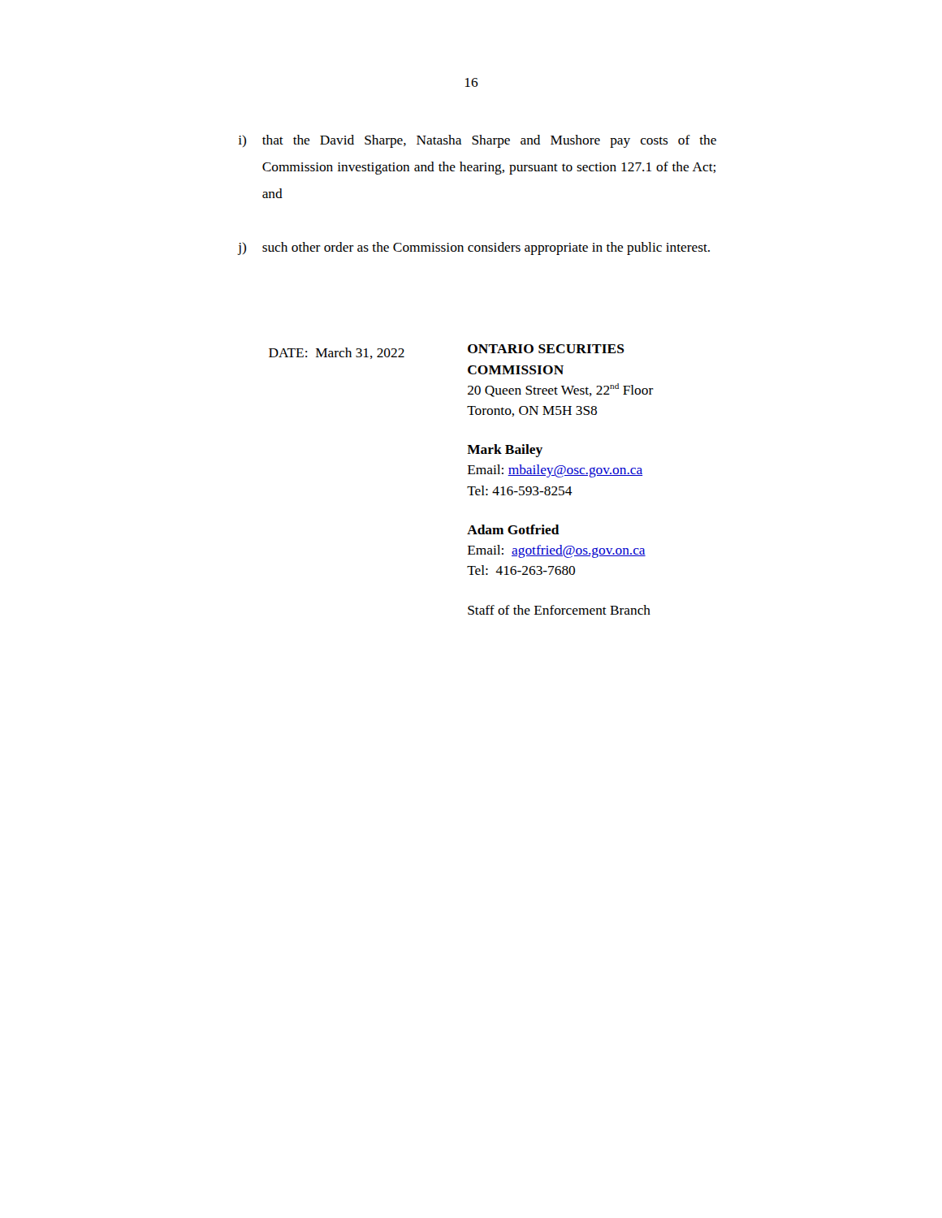16
i) that the David Sharpe, Natasha Sharpe and Mushore pay costs of the Commission investigation and the hearing, pursuant to section 127.1 of the Act; and
j) such other order as the Commission considers appropriate in the public interest.
DATE: March 31, 2022
ONTARIO SECURITIES COMMISSION
20 Queen Street West, 22nd Floor
Toronto, ON M5H 3S8
Mark Bailey
Email: mbailey@osc.gov.on.ca
Tel: 416-593-8254
Adam Gotfried
Email: agotfried@os.gov.on.ca
Tel: 416-263-7680
Staff of the Enforcement Branch